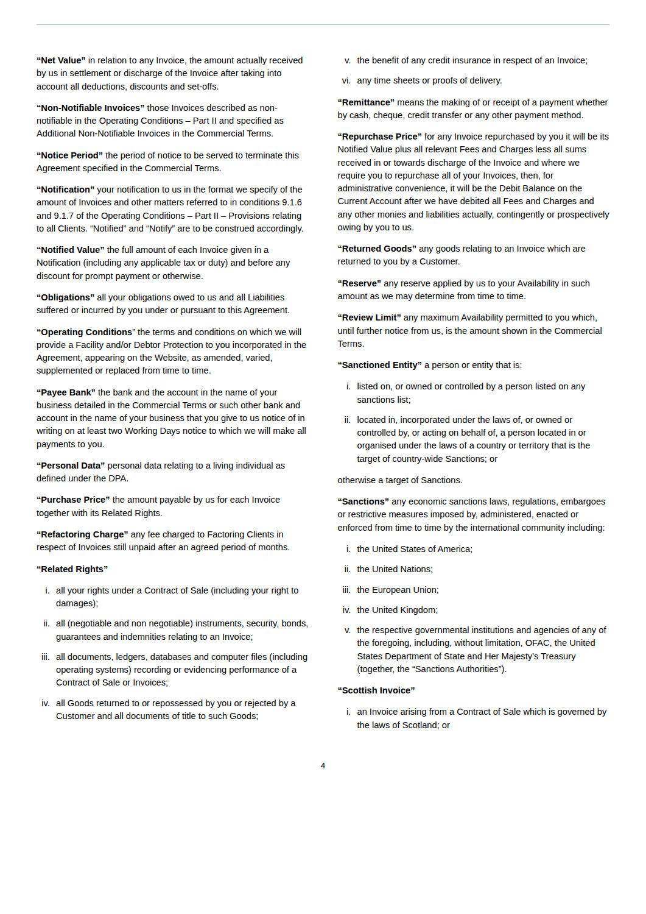“Net Value” in relation to any Invoice, the amount actually received by us in settlement or discharge of the Invoice after taking into account all deductions, discounts and set-offs.
“Non-Notifiable Invoices” those Invoices described as non-notifiable in the Operating Conditions – Part II and specified as Additional Non-Notifiable Invoices in the Commercial Terms.
“Notice Period” the period of notice to be served to terminate this Agreement specified in the Commercial Terms.
“Notification” your notification to us in the format we specify of the amount of Invoices and other matters referred to in conditions 9.1.6 and 9.1.7 of the Operating Conditions – Part II – Provisions relating to all Clients. “Notified” and “Notify” are to be construed accordingly.
“Notified Value” the full amount of each Invoice given in a Notification (including any applicable tax or duty) and before any discount for prompt payment or otherwise.
“Obligations” all your obligations owed to us and all Liabilities suffered or incurred by you under or pursuant to this Agreement.
“Operating Conditions” the terms and conditions on which we will provide a Facility and/or Debtor Protection to you incorporated in the Agreement, appearing on the Website, as amended, varied, supplemented or replaced from time to time.
“Payee Bank” the bank and the account in the name of your business detailed in the Commercial Terms or such other bank and account in the name of your business that you give to us notice of in writing on at least two Working Days notice to which we will make all payments to you.
“Personal Data” personal data relating to a living individual as defined under the DPA.
“Purchase Price” the amount payable by us for each Invoice together with its Related Rights.
“Refactoring Charge” any fee charged to Factoring Clients in respect of Invoices still unpaid after an agreed period of months.
“Related Rights”
all your rights under a Contract of Sale (including your right to damages);
all (negotiable and non negotiable) instruments, security, bonds, guarantees and indemnities relating to an Invoice;
all documents, ledgers, databases and computer files (including operating systems) recording or evidencing performance of a Contract of Sale or Invoices;
all Goods returned to or repossessed by you or rejected by a Customer and all documents of title to such Goods;
the benefit of any credit insurance in respect of an Invoice;
any time sheets or proofs of delivery.
“Remittance” means the making of or receipt of a payment whether by cash, cheque, credit transfer or any other payment method.
“Repurchase Price” for any Invoice repurchased by you it will be its Notified Value plus all relevant Fees and Charges less all sums received in or towards discharge of the Invoice and where we require you to repurchase all of your Invoices, then, for administrative convenience, it will be the Debit Balance on the Current Account after we have debited all Fees and Charges and any other monies and liabilities actually, contingently or prospectively owing by you to us.
“Returned Goods” any goods relating to an Invoice which are returned to you by a Customer.
“Reserve” any reserve applied by us to your Availability in such amount as we may determine from time to time.
“Review Limit” any maximum Availability permitted to you which, until further notice from us, is the amount shown in the Commercial Terms.
“Sanctioned Entity” a person or entity that is:
listed on, or owned or controlled by a person listed on any sanctions list;
located in, incorporated under the laws of, or owned or controlled by, or acting on behalf of, a person located in or organised under the laws of a country or territory that is the target of country-wide Sanctions; or
otherwise a target of Sanctions.
“Sanctions” any economic sanctions laws, regulations, embargoes or restrictive measures imposed by, administered, enacted or enforced from time to time by the international community including:
the United States of America;
the United Nations;
the European Union;
the United Kingdom;
the respective governmental institutions and agencies of any of the foregoing, including, without limitation, OFAC, the United States Department of State and Her Majesty’s Treasury (together, the “Sanctions Authorities”).
“Scottish Invoice”
an Invoice arising from a Contract of Sale which is governed by the laws of Scotland; or
4